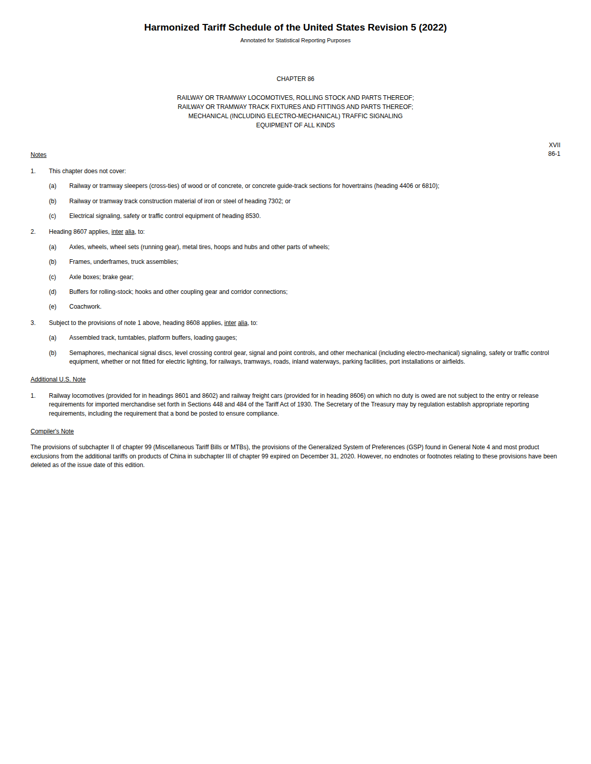Harmonized Tariff Schedule of the United States Revision 5 (2022)
Annotated for Statistical Reporting Purposes
CHAPTER 86
RAILWAY OR TRAMWAY LOCOMOTIVES, ROLLING STOCK AND PARTS THEREOF;
RAILWAY OR TRAMWAY TRACK FIXTURES AND FITTINGS AND PARTS THEREOF;
MECHANICAL (INCLUDING ELECTRO-MECHANICAL) TRAFFIC SIGNALING
EQUIPMENT OF ALL KINDS
XVII
86-1
Notes
1. This chapter does not cover:
(a) Railway or tramway sleepers (cross-ties) of wood or of concrete, or concrete guide-track sections for hovertrains (heading 4406 or 6810);
(b) Railway or tramway track construction material of iron or steel of heading 7302; or
(c) Electrical signaling, safety or traffic control equipment of heading 8530.
2. Heading 8607 applies, inter alia, to:
(a) Axles, wheels, wheel sets (running gear), metal tires, hoops and hubs and other parts of wheels;
(b) Frames, underframes, truck assemblies;
(c) Axle boxes; brake gear;
(d) Buffers for rolling-stock; hooks and other coupling gear and corridor connections;
(e) Coachwork.
3. Subject to the provisions of note 1 above, heading 8608 applies, inter alia, to:
(a) Assembled track, turntables, platform buffers, loading gauges;
(b) Semaphores, mechanical signal discs, level crossing control gear, signal and point controls, and other mechanical (including electro-mechanical) signaling, safety or traffic control equipment, whether or not fitted for electric lighting, for railways, tramways, roads, inland waterways, parking facilities, port installations or airfields.
Additional U.S. Note
1. Railway locomotives (provided for in headings 8601 and 8602) and railway freight cars (provided for in heading 8606) on which no duty is owed are not subject to the entry or release requirements for imported merchandise set forth in Sections 448 and 484 of the Tariff Act of 1930. The Secretary of the Treasury may by regulation establish appropriate reporting requirements, including the requirement that a bond be posted to ensure compliance.
Compiler's Note
The provisions of subchapter II of chapter 99 (Miscellaneous Tariff Bills or MTBs), the provisions of the Generalized System of Preferences (GSP) found in General Note 4 and most product exclusions from the additional tariffs on products of China in subchapter III of chapter 99 expired on December 31, 2020. However, no endnotes or footnotes relating to these provisions have been deleted as of the issue date of this edition.